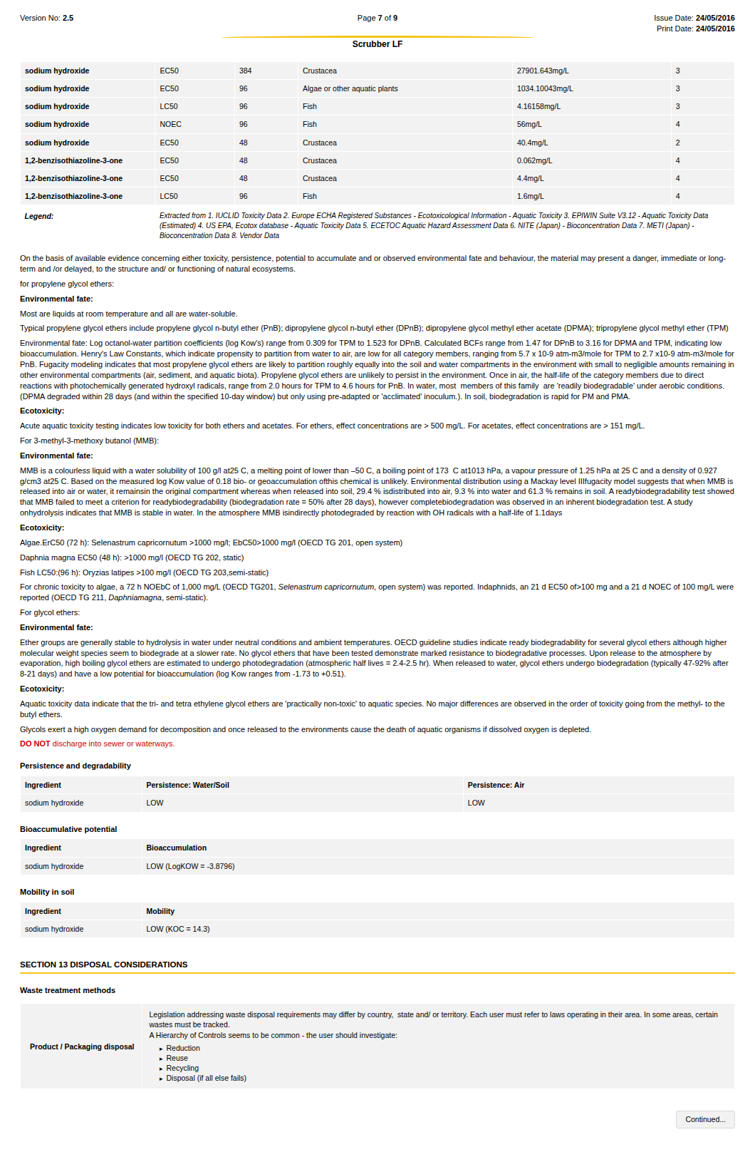Version No: 2.5
Page 7 of 9
Issue Date: 24/05/2016
Print Date: 24/05/2016
Scrubber LF
| sodium hydroxide | EC50 | 384 | Crustacea | 27901.643mg/L | 3 |
| sodium hydroxide | EC50 | 96 | Algae or other aquatic plants | 1034.10043mg/L | 3 |
| sodium hydroxide | LC50 | 96 | Fish | 4.16158mg/L | 3 |
| sodium hydroxide | NOEC | 96 | Fish | 56mg/L | 4 |
| sodium hydroxide | EC50 | 48 | Crustacea | 40.4mg/L | 2 |
| 1,2-benzisothiazoline-3-one | EC50 | 48 | Crustacea | 0.062mg/L | 4 |
| 1,2-benzisothiazoline-3-one | EC50 | 48 | Crustacea | 4.4mg/L | 4 |
| 1,2-benzisothiazoline-3-one | LC50 | 96 | Fish | 1.6mg/L | 4 |
| Legend: | Extracted from 1. IUCLID Toxicity Data 2. Europe ECHA Registered Substances - Ecotoxicological Information - Aquatic Toxicity 3. EPIWIN Suite V3.12 - Aquatic Toxicity Data (Estimated) 4. US EPA, Ecotox database - Aquatic Toxicity Data 5. ECETOC Aquatic Hazard Assessment Data 6. NITE (Japan) - Bioconcentration Data 7. METI (Japan) - Bioconcentration Data 8. Vendor Data |
On the basis of available evidence concerning either toxicity, persistence, potential to accumulate and or observed environmental fate and behaviour, the material may present a danger, immediate or long-term and /or delayed, to the structure and/ or functioning of natural ecosystems.
for propylene glycol ethers:
Environmental fate:
Most are liquids at room temperature and all are water-soluble.
Typical propylene glycol ethers include propylene glycol n-butyl ether (PnB); dipropylene glycol n-butyl ether (DPnB); dipropylene glycol methyl ether acetate (DPMA); tripropylene glycol methyl ether (TPM)
Environmental fate: Log octanol-water partition coefficients (log Kow's) range from 0.309 for TPM to 1.523 for DPnB. Calculated BCFs range from 1.47 for DPnB to 3.16 for DPMA and TPM, indicating low bioaccumulation. Henry's Law Constants, which indicate propensity to partition from water to air, are low for all category members, ranging from 5.7 x 10-9 atm-m3/mole for TPM to 2.7 x10-9 atm-m3/mole for PnB. Fugacity modeling indicates that most propylene glycol ethers are likely to partition roughly equally into the soil and water compartments in the environment with small to negligible amounts remaining in other environmental compartments (air, sediment, and aquatic biota). Propylene glycol ethers are unlikely to persist in the environment. Once in air, the half-life of the category members due to direct reactions with photochemically generated hydroxyl radicals, range from 2.0 hours for TPM to 4.6 hours for PnB. In water, most members of this family are 'readily biodegradable' under aerobic conditions. (DPMA degraded within 28 days (and within the specified 10-day window) but only using pre-adapted or 'acclimated' inoculum.). In soil, biodegradation is rapid for PM and PMA.
Ecotoxicity:
Acute aquatic toxicity testing indicates low toxicity for both ethers and acetates. For ethers, effect concentrations are > 500 mg/L. For acetates, effect concentrations are > 151 mg/L.
For 3-methyl-3-methoxy butanol (MMB):
Environmental fate:
MMB is a colourless liquid with a water solubility of 100 g/l at25 C, a melting point of lower than –50 C, a boiling point of 173 C at1013 hPa, a vapour pressure of 1.25 hPa at 25 C and a density of 0.927 g/cm3 at25 C. Based on the measured log Kow value of 0.18 bio- or geoaccumulation ofthis chemical is unlikely. Environmental distribution using a Mackay level IIIfugacity model suggests that when MMB is released into air or water, it remainsin the original compartment whereas when released into soil, 29.4 % isdistributed into air, 9.3 % into water and 61.3 % remains in soil. A readybiodegradability test showed that MMB failed to meet a criterion for readybiodegradability (biodegradation rate = 50% after 28 days), however completebiodegradation was observed in an inherent biodegradation test. A study onhydrolysis indicates that MMB is stable in water. In the atmosphere MMB isindirectly photodegraded by reaction with OH radicals with a half-life of 1.1days
Ecotoxicity:
Algae.ErC50 (72 h): Selenastrum capricornutum >1000 mg/l; EbC50>1000 mg/l (OECD TG 201, open system)
Daphnia magna EC50 (48 h): >1000 mg/l (OECD TG 202, static)
Fish LC50:(96 h): Oryzias latipes >100 mg/l (OECD TG 203,semi-static)
For chronic toxicity to algae, a 72 h NOEbC of 1,000 mg/L (OECD TG201, Selenastrum capricornutum, open system) was reported. Indaphnids, an 21 d EC50 of>100 mg and a 21 d NOEC of 100 mg/L were reported (OECD TG 211, Daphniamagna, semi-static).
For glycol ethers:
Environmental fate:
Ether groups are generally stable to hydrolysis in water under neutral conditions and ambient temperatures. OECD guideline studies indicate ready biodegradability for several glycol ethers although higher molecular weight species seem to biodegrade at a slower rate. No glycol ethers that have been tested demonstrate marked resistance to biodegradative processes. Upon release to the atmosphere by evaporation, high boiling glycol ethers are estimated to undergo photodegradation (atmospheric half lives = 2.4-2.5 hr). When released to water, glycol ethers undergo biodegradation (typically 47-92% after 8-21 days) and have a low potential for bioaccumulation (log Kow ranges from -1.73 to +0.51).
Ecotoxicity:
Aquatic toxicity data indicate that the tri- and tetra ethylene glycol ethers are 'practically non-toxic' to aquatic species. No major differences are observed in the order of toxicity going from the methyl- to the butyl ethers.
Glycols exert a high oxygen demand for decomposition and once released to the environments cause the death of aquatic organisms if dissolved oxygen is depleted.
DO NOT discharge into sewer or waterways.
Persistence and degradability
| Ingredient | Persistence: Water/Soil | Persistence: Air |
| --- | --- | --- |
| sodium hydroxide | LOW | LOW |
Bioaccumulative potential
| Ingredient | Bioaccumulation |
| --- | --- |
| sodium hydroxide | LOW (LogKOW = -3.8796) |
Mobility in soil
| Ingredient | Mobility |
| --- | --- |
| sodium hydroxide | LOW (KOC = 14.3) |
SECTION 13 DISPOSAL CONSIDERATIONS
Waste treatment methods
| Product / Packaging disposal | Legislation addressing waste disposal requirements may differ by country, state and/ or territory. Each user must refer to laws operating in their area. In some areas, certain wastes must be tracked. A Hierarchy of Controls seems to be common - the user should investigate: Reduction Reuse Recycling Disposal (if all else fails) |
Continued...